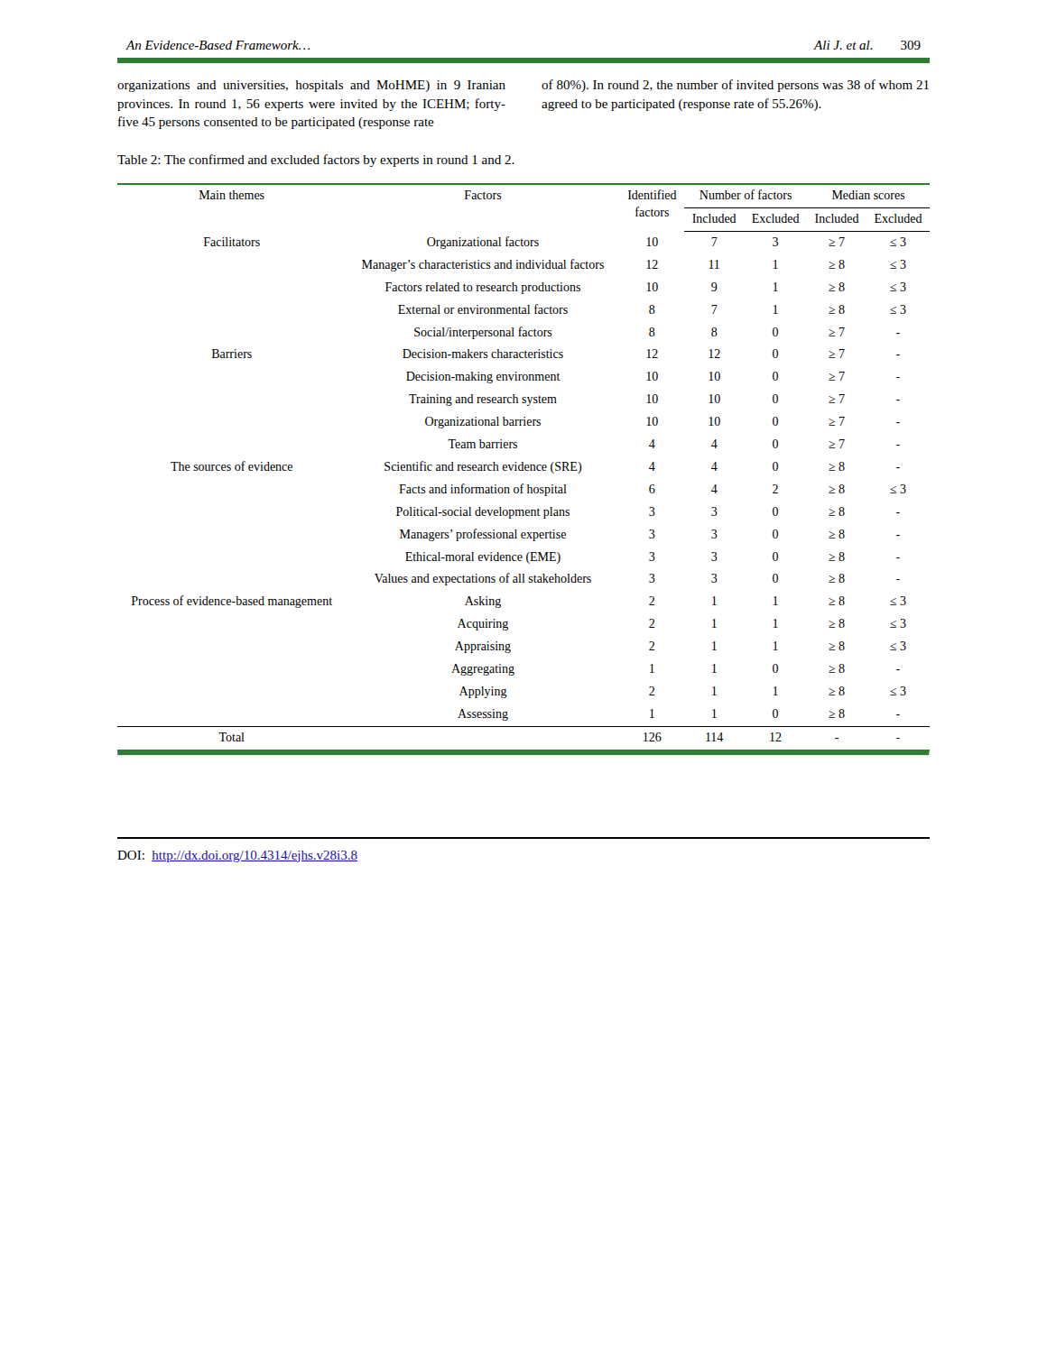An Evidence-Based Framework… Ali J. et al. 309
organizations and universities, hospitals and MoHME) in 9 Iranian provinces. In round 1, 56 experts were invited by the ICEHM; forty-five 45 persons consented to be participated (response rate
of 80%). In round 2, the number of invited persons was 38 of whom 21 agreed to be participated (response rate of 55.26%).
Table 2: The confirmed and excluded factors by experts in round 1 and 2.
| Main themes | Factors | Identified factors | Number of factors | Median scores |
| --- | --- | --- | --- | --- |
| Included | Excluded | Included | Excluded |
| Facilitators | Organizational factors | 10 | 7 | 3 | ≥ 7 | ≤ 3 |
| | Manager’s characteristics and individual factors | 12 | 11 | 1 | ≥ 8 | ≤ 3 |
| | Factors related to research productions | 10 | 9 | 1 | ≥ 8 | ≤ 3 |
| | External or environmental factors | 8 | 7 | 1 | ≥ 8 | ≤ 3 |
| | Social/interpersonal factors | 8 | 8 | 0 | ≥ 7 | - |
| Barriers | Decision-makers characteristics | 12 | 12 | 0 | ≥ 7 | - |
| | Decision-making environment | 10 | 10 | 0 | ≥ 7 | - |
| | Training and research system | 10 | 10 | 0 | ≥ 7 | - |
| | Organizational barriers | 10 | 10 | 0 | ≥ 7 | - |
| | Team barriers | 4 | 4 | 0 | ≥ 7 | - |
| The sources of evidence | Scientific and research evidence (SRE) | 4 | 4 | 0 | ≥ 8 | - |
| | Facts and information of hospital | 6 | 4 | 2 | ≥ 8 | ≤ 3 |
| | Political-social development plans | 3 | 3 | 0 | ≥ 8 | - |
| | Managers’ professional expertise | 3 | 3 | 0 | ≥ 8 | - |
| | Ethical-moral evidence (EME) | 3 | 3 | 0 | ≥ 8 | - |
| | Values and expectations of all stakeholders | 3 | 3 | 0 | ≥ 8 | - |
| Process of evidence-based management | Asking | 2 | 1 | 1 | ≥ 8 | ≤ 3 |
| | Acquiring | 2 | 1 | 1 | ≥ 8 | ≤ 3 |
| | Appraising | 2 | 1 | 1 | ≥ 8 | ≤ 3 |
| | Aggregating | 1 | 1 | 0 | ≥ 8 | - |
| | Applying | 2 | 1 | 1 | ≥ 8 | ≤ 3 |
| | Assessing | 1 | 1 | 0 | ≥ 8 | - |
| Total | | 126 | 114 | 12 | - | - |
DOI: http://dx.doi.org/10.4314/ejhs.v28i3.8